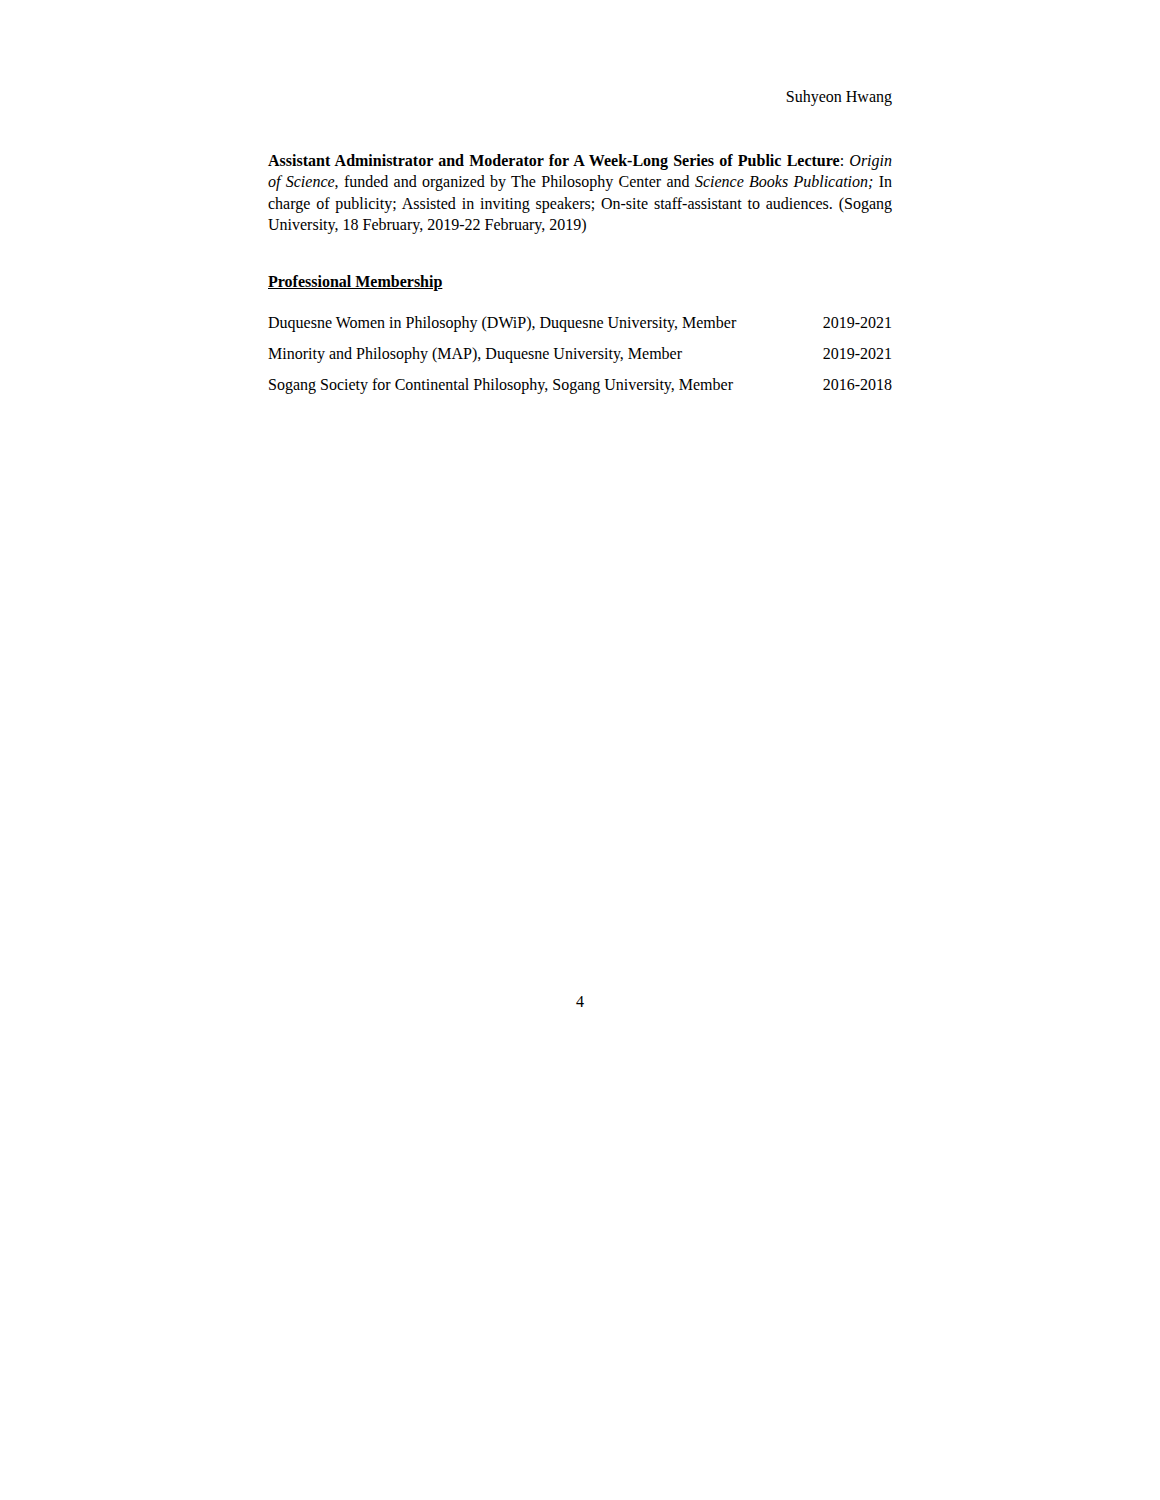Suhyeon Hwang
Assistant Administrator and Moderator for A Week-Long Series of Public Lecture: Origin of Science, funded and organized by The Philosophy Center and Science Books Publication; In charge of publicity; Assisted in inviting speakers; On-site staff-assistant to audiences. (Sogang University, 18 February, 2019-22 February, 2019)
Professional Membership
| Duquesne Women in Philosophy (DWiP), Duquesne University, Member | 2019-2021 |
| Minority and Philosophy (MAP), Duquesne University, Member | 2019-2021 |
| Sogang Society for Continental Philosophy, Sogang University, Member | 2016-2018 |
4